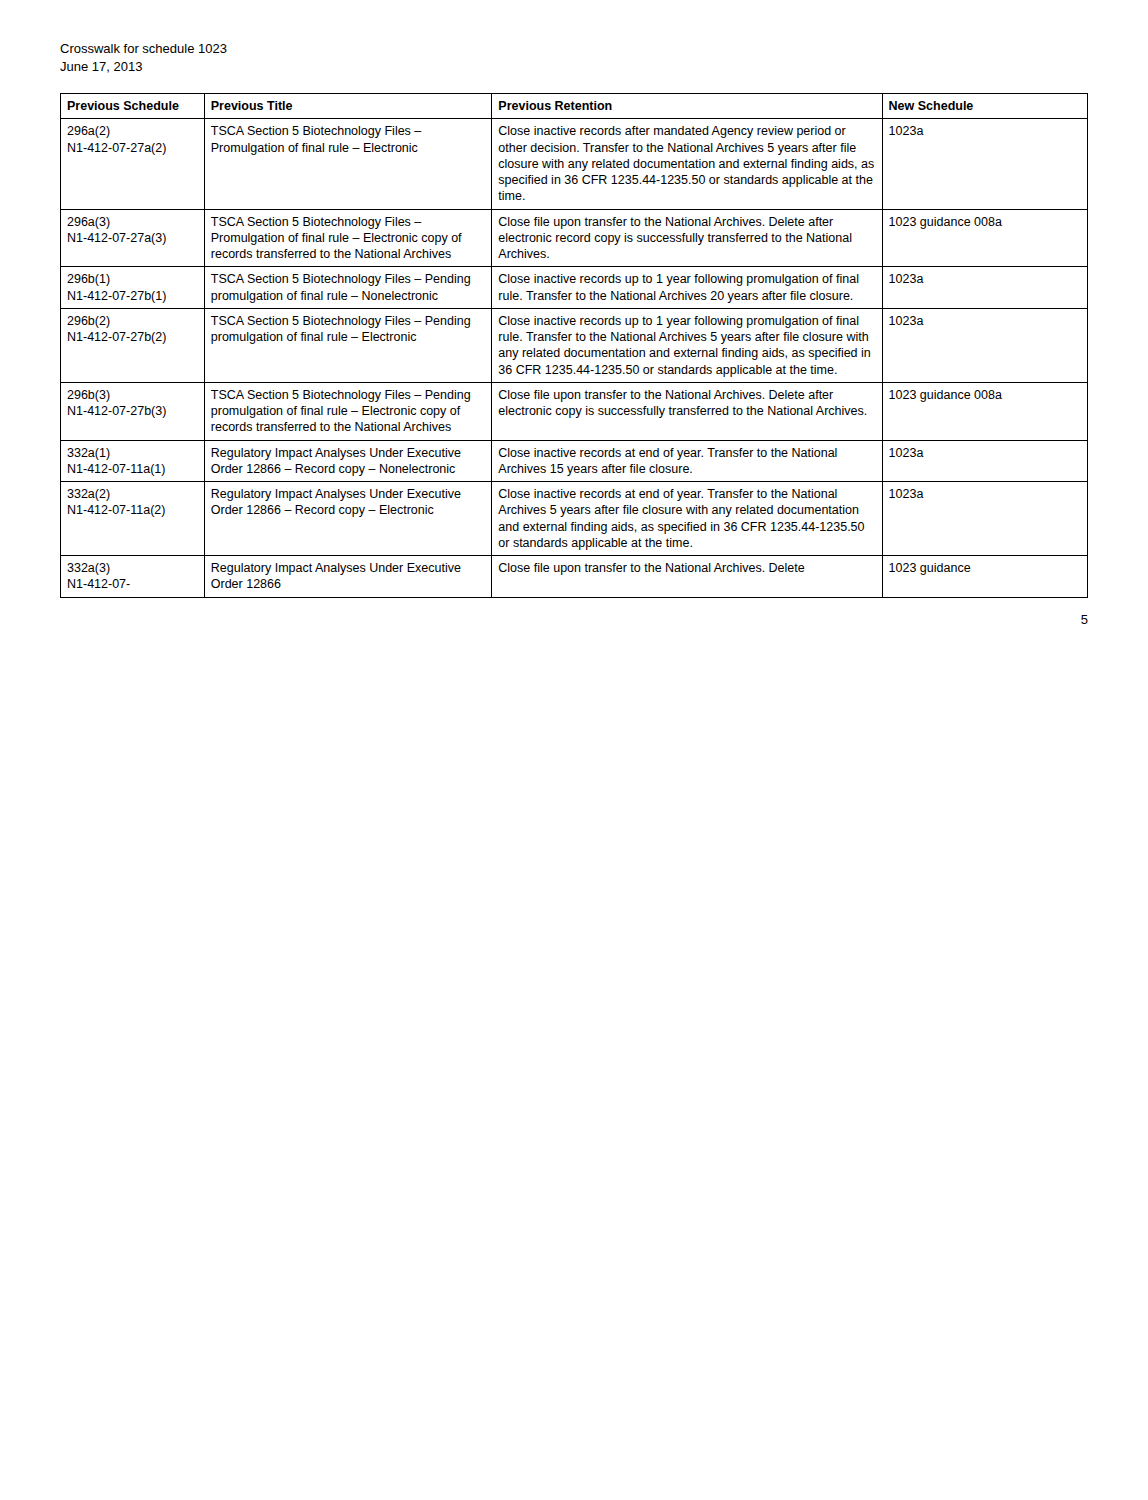Crosswalk for schedule 1023
June 17, 2013
| Previous Schedule | Previous Title | Previous Retention | New Schedule |
| --- | --- | --- | --- |
| 296a(2) N1-412-07-27a(2) | TSCA Section 5 Biotechnology Files – Promulgation of final rule – Electronic | Close inactive records after mandated Agency review period or other decision. Transfer to the National Archives 5 years after file closure with any related documentation and external finding aids, as specified in 36 CFR 1235.44-1235.50 or standards applicable at the time. | 1023a |
| 296a(3) N1-412-07-27a(3) | TSCA Section 5 Biotechnology Files – Promulgation of final rule – Electronic copy of records transferred to the National Archives | Close file upon transfer to the National Archives. Delete after electronic record copy is successfully transferred to the National Archives. | 1023 guidance 008a |
| 296b(1) N1-412-07-27b(1) | TSCA Section 5 Biotechnology Files – Pending promulgation of final rule – Nonelectronic | Close inactive records up to 1 year following promulgation of final rule. Transfer to the National Archives 20 years after file closure. | 1023a |
| 296b(2) N1-412-07-27b(2) | TSCA Section 5 Biotechnology Files – Pending promulgation of final rule – Electronic | Close inactive records up to 1 year following promulgation of final rule. Transfer to the National Archives 5 years after file closure with any related documentation and external finding aids, as specified in 36 CFR 1235.44-1235.50 or standards applicable at the time. | 1023a |
| 296b(3) N1-412-07-27b(3) | TSCA Section 5 Biotechnology Files – Pending promulgation of final rule – Electronic copy of records transferred to the National Archives | Close file upon transfer to the National Archives. Delete after electronic copy is successfully transferred to the National Archives. | 1023 guidance 008a |
| 332a(1) N1-412-07-11a(1) | Regulatory Impact Analyses Under Executive Order 12866 – Record copy – Nonelectronic | Close inactive records at end of year. Transfer to the National Archives 15 years after file closure. | 1023a |
| 332a(2) N1-412-07-11a(2) | Regulatory Impact Analyses Under Executive Order 12866 – Record copy – Electronic | Close inactive records at end of year. Transfer to the National Archives 5 years after file closure with any related documentation and external finding aids, as specified in 36 CFR 1235.44-1235.50 or standards applicable at the time. | 1023a |
| 332a(3) N1-412-07- | Regulatory Impact Analyses Under Executive Order 12866 | Close file upon transfer to the National Archives. Delete | 1023 guidance |
5